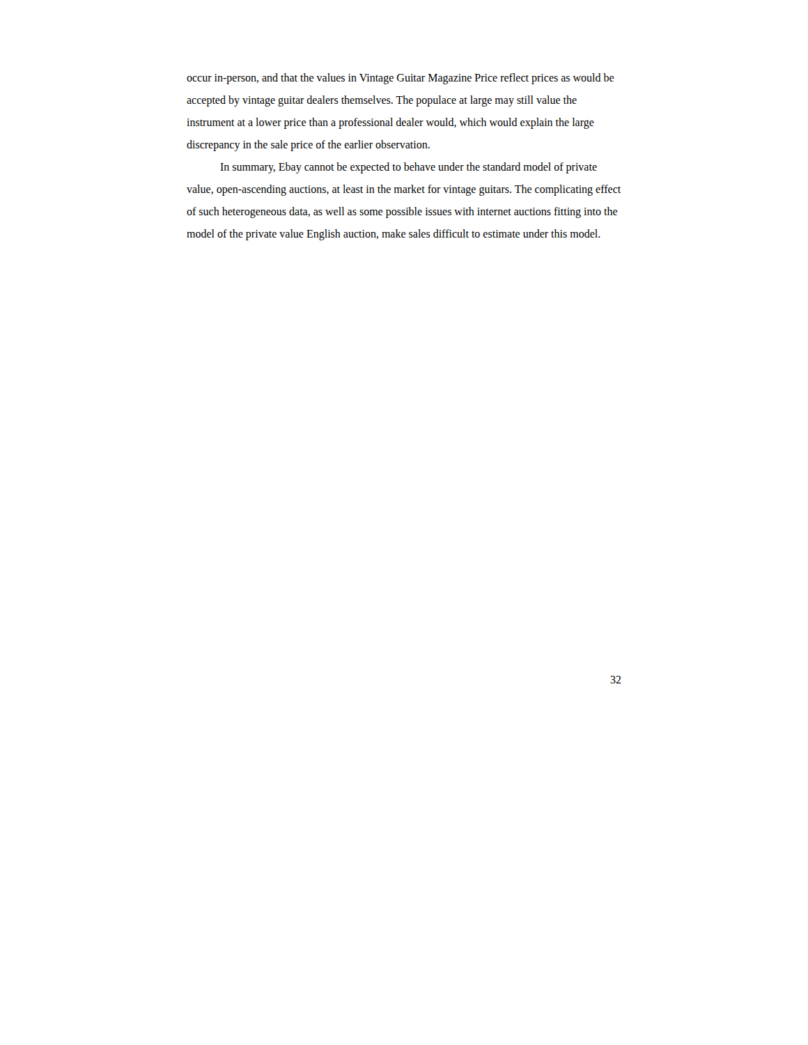occur in-person, and that the values in Vintage Guitar Magazine Price reflect prices as would be accepted by vintage guitar dealers themselves. The populace at large may still value the instrument at a lower price than a professional dealer would, which would explain the large discrepancy in the sale price of the earlier observation.
In summary, Ebay cannot be expected to behave under the standard model of private value, open-ascending auctions, at least in the market for vintage guitars. The complicating effect of such heterogeneous data, as well as some possible issues with internet auctions fitting into the model of the private value English auction, make sales difficult to estimate under this model.
32